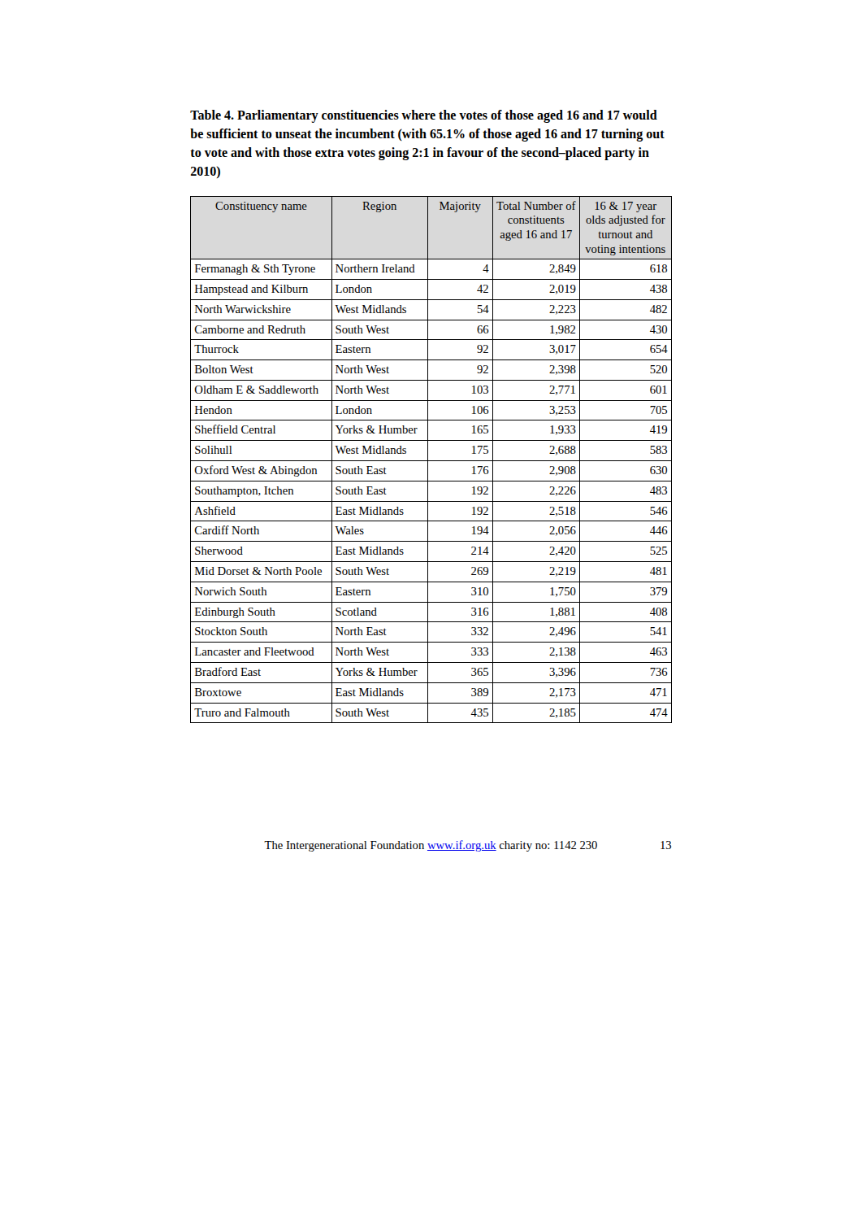Table 4. Parliamentary constituencies where the votes of those aged 16 and 17 would be sufficient to unseat the incumbent (with 65.1% of those aged 16 and 17 turning out to vote and with those extra votes going 2:1 in favour of the second–placed party in 2010)
| Constituency name | Region | Majority | Total Number of constituents aged 16 and 17 | 16 & 17 year olds adjusted for turnout and voting intentions |
| --- | --- | --- | --- | --- |
| Fermanagh & Sth Tyrone | Northern Ireland | 4 | 2,849 | 618 |
| Hampstead and Kilburn | London | 42 | 2,019 | 438 |
| North Warwickshire | West Midlands | 54 | 2,223 | 482 |
| Camborne and Redruth | South West | 66 | 1,982 | 430 |
| Thurrock | Eastern | 92 | 3,017 | 654 |
| Bolton West | North West | 92 | 2,398 | 520 |
| Oldham E & Saddleworth | North West | 103 | 2,771 | 601 |
| Hendon | London | 106 | 3,253 | 705 |
| Sheffield Central | Yorks & Humber | 165 | 1,933 | 419 |
| Solihull | West Midlands | 175 | 2,688 | 583 |
| Oxford West & Abingdon | South East | 176 | 2,908 | 630 |
| Southampton, Itchen | South East | 192 | 2,226 | 483 |
| Ashfield | East Midlands | 192 | 2,518 | 546 |
| Cardiff North | Wales | 194 | 2,056 | 446 |
| Sherwood | East Midlands | 214 | 2,420 | 525 |
| Mid Dorset & North Poole | South West | 269 | 2,219 | 481 |
| Norwich South | Eastern | 310 | 1,750 | 379 |
| Edinburgh South | Scotland | 316 | 1,881 | 408 |
| Stockton South | North East | 332 | 2,496 | 541 |
| Lancaster and Fleetwood | North West | 333 | 2,138 | 463 |
| Bradford East | Yorks & Humber | 365 | 3,396 | 736 |
| Broxtowe | East Midlands | 389 | 2,173 | 471 |
| Truro and Falmouth | South West | 435 | 2,185 | 474 |
The Intergenerational Foundation www.if.org.uk charity no: 1142 230
13